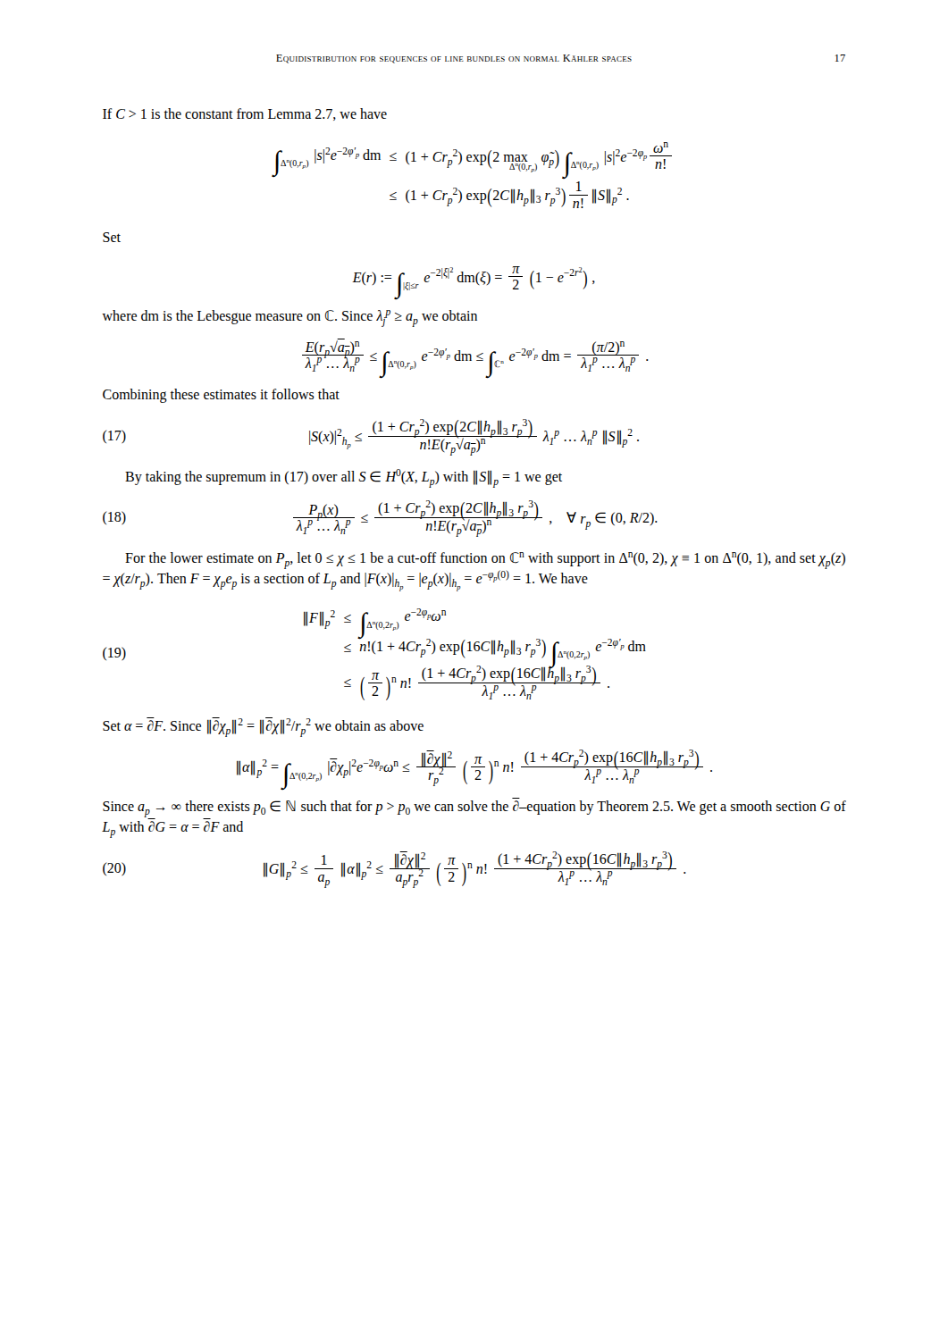Equidistribution for sequences of line bundles on normal Kähler spaces 17
If C > 1 is the constant from Lemma 2.7, we have
| ∫ Δ n (0, r p ) / s / 2 e −2 φ′ p dm | ≤ | (1 + Cr p 2 ) exp ( 2 max Δ n (0, r p ) φ̃ p ) ∫ Δ n (0, r p ) / s / 2 e −2 φ p ω n n ! |
| | ≤ | (1 + Cr p 2 ) exp ( 2 C ∥ h p ∥ 3 r p 3 ) 1 n ! ∥ S ∥ p 2 . |
Set
E(r) := ∫|ξ|≤r e−2|ξ|2 dm(ξ) = π 2 (1 − e−2r2) ,
where dm is the Lebesgue measure on ℂ. Since λjp ≥ ap we obtain
E(rp√ap)n λ1p … λnp ≤ ∫Δn(0,rp) e−2φ′p dm ≤ ∫ℂn e−2φ′p dm = (π/2)n λ1p … λnp .
Combining these estimates it follows that
(17) |S(x)|2hp ≤ (1 + Crp2) exp(2C∥hp∥3 rp3) n!E(rp√ap)n λ1p … λnp ∥S∥p2 . (17)
By taking the supremum in (17) over all S ∈ H0(X, Lp) with ∥S∥p = 1 we get
(18) Pp(x) λ1p … λnp ≤ (1 + Crp2) exp(2C∥hp∥3 rp3) n!E(rp√ap)n , ∀ rp ∈ (0, R/2). (18)
For the lower estimate on Pp, let 0 ≤ χ ≤ 1 be a cut-off function on ℂn with support in Δn(0, 2), χ ≡ 1 on Δn(0, 1), and set χp(z) = χ(z/rp). Then F = χpep is a section of Lp and |F(x)|hp = |ep(x)|hp = e−φp(0) = 1. We have
(19)
| ∥ F ∥ p 2 | ≤ | ∫ Δ n (0,2 r p ) e −2 φ p ω n |
| | ≤ | n !(1 + 4 Cr p 2 ) exp ( 16 C ∥ h p ∥ 3 r p 3 ) ∫ Δ n (0,2 r p ) e −2 φ′ p dm |
| | ≤ | ( π 2 ) n n ! (1 + 4 Cr p 2 ) exp ( 16 C ∥ h p ∥ 3 r p 3 ) λ 1 p … λ n p . |
(19)
Set α = ∂F. Since ∥∂χp∥2 = ∥∂χ∥2/rp2 we obtain as above
∥α∥p2 = ∫Δn(0,2rp) |∂χp|2e−2φpωn ≤ ∥∂χ∥2 rp2 (π 2)n n! (1 + 4Crp2) exp(16C∥hp∥3 rp3) λ1p … λnp .
Since ap → ∞ there exists p0 ∈ ℕ such that for p > p0 we can solve the ∂–equation by Theorem 2.5. We get a smooth section G of Lp with ∂G = α = ∂F and
(20) ∥G∥p2 ≤ 1 ap ∥α∥p2 ≤ ∥∂χ∥2 aprp2 (π 2)n n! (1 + 4Crp2) exp(16C∥hp∥3 rp3) λ1p … λnp . (20)